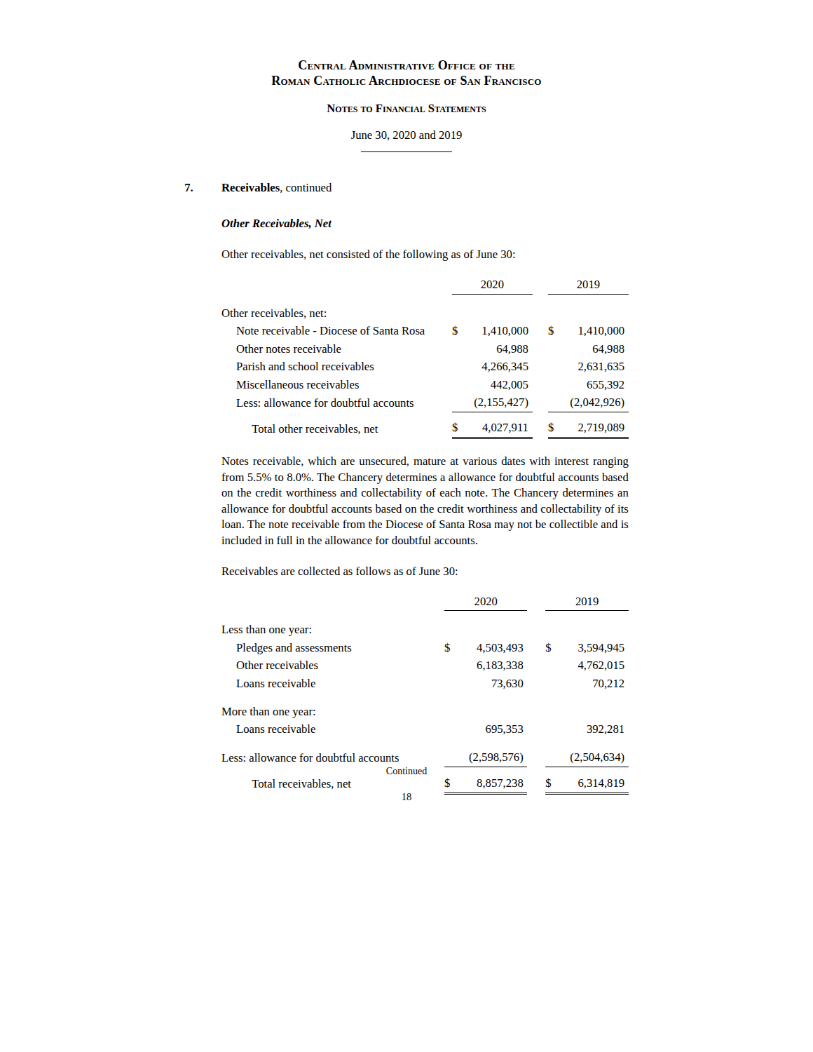Central Administrative Office of the
Roman Catholic Archdiocese of San Francisco
Notes to Financial Statements
June 30, 2020 and 2019
7.
Receivables, continued
Other Receivables, Net
Other receivables, net consisted of the following as of June 30:
| | 2020 | | 2019 |
| Other receivables, net: | | | | | |
| Note receivable - Diocese of Santa Rosa | $ | 1,410,000 | | $ | 1,410,000 |
| Other notes receivable | | 64,988 | | | 64,988 |
| Parish and school receivables | | 4,266,345 | | | 2,631,635 |
| Miscellaneous receivables | | 442,005 | | | 655,392 |
| Less: allowance for doubtful accounts | | (2,155,427) | | | (2,042,926) |
| Total other receivables, net | $ | 4,027,911 | | $ | 2,719,089 |
Notes receivable, which are unsecured, mature at various dates with interest ranging from 5.5% to 8.0%. The Chancery determines a allowance for doubtful accounts based on the credit worthiness and collectability of each note. The Chancery determines an allowance for doubtful accounts based on the credit worthiness and collectability of its loan. The note receivable from the Diocese of Santa Rosa may not be collectible and is included in full in the allowance for doubtful accounts.
Receivables are collected as follows as of June 30:
| | 2020 | | 2019 |
| Less than one year: | | | | | |
| Pledges and assessments | $ | 4,503,493 | | $ | 3,594,945 |
| Other receivables | | 6,183,338 | | | 4,762,015 |
| Loans receivable | | 73,630 | | | 70,212 |
| More than one year: | | | | | |
| Loans receivable | | 695,353 | | | 392,281 |
| Less: allowance for doubtful accounts | | (2,598,576) | | | (2,504,634) |
| Total receivables, net | $ | 8,857,238 | | $ | 6,314,819 |
Continued
18